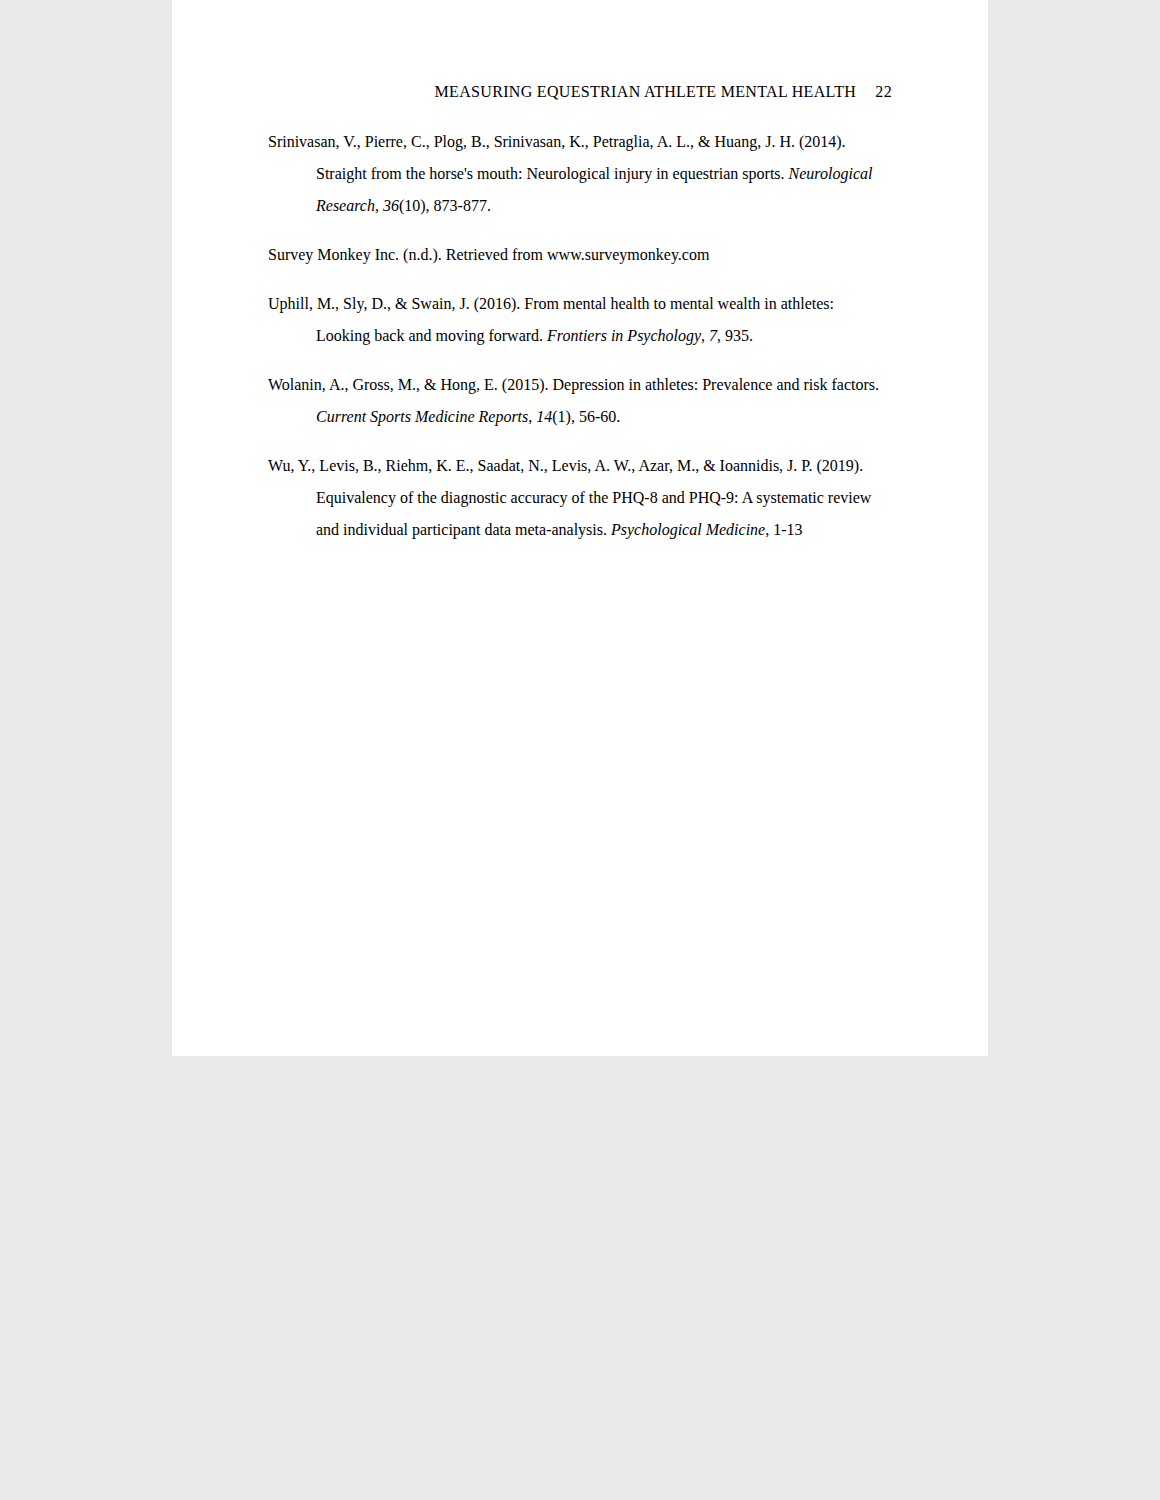Measuring Equestrian Athlete Mental Health 22
Srinivasan, V., Pierre, C., Plog, B., Srinivasan, K., Petraglia, A. L., & Huang, J. H. (2014). Straight from the horse's mouth: Neurological injury in equestrian sports. Neurological Research, 36(10), 873-877.
Survey Monkey Inc. (n.d.). Retrieved from www.surveymonkey.com
Uphill, M., Sly, D., & Swain, J. (2016). From mental health to mental wealth in athletes: Looking back and moving forward. Frontiers in Psychology, 7, 935.
Wolanin, A., Gross, M., & Hong, E. (2015). Depression in athletes: Prevalence and risk factors. Current Sports Medicine Reports, 14(1), 56-60.
Wu, Y., Levis, B., Riehm, K. E., Saadat, N., Levis, A. W., Azar, M., & Ioannidis, J. P. (2019). Equivalency of the diagnostic accuracy of the PHQ-8 and PHQ-9: A systematic review and individual participant data meta-analysis. Psychological Medicine, 1-13